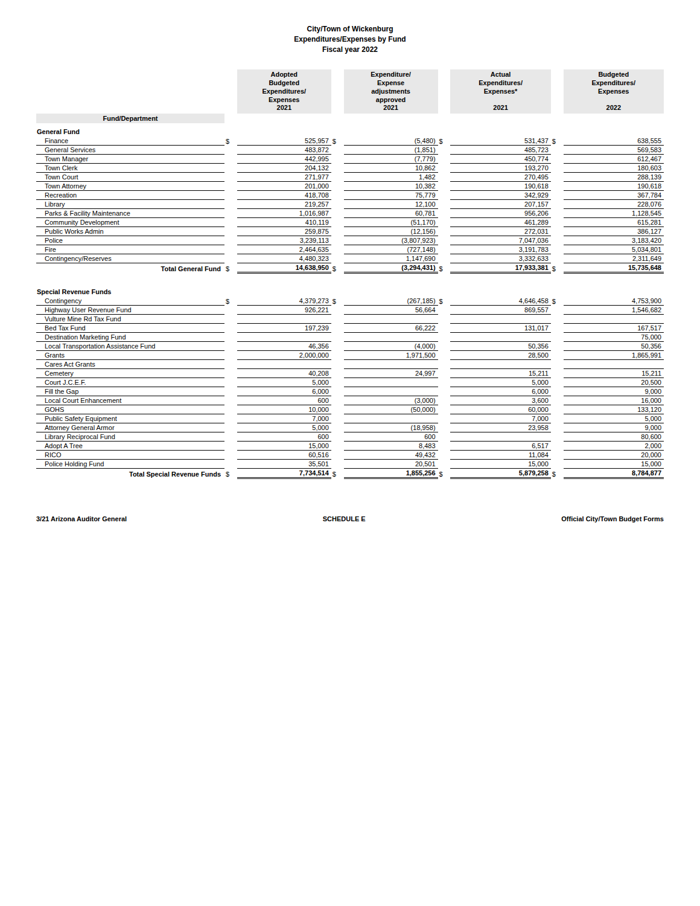City/Town of Wickenburg
Expenditures/Expenses by Fund
Fiscal year 2022
| | | Adopted Budgeted Expenditures/ Expenses 2021 | | Expenditure/ Expense adjustments approved 2021 | | Actual Expenditures/ Expenses* 2021 | | Budgeted Expenditures/ Expenses 2022 |
| --- | --- | --- | --- | --- | --- | --- | --- | --- |
| Fund/Department | |
| General Fund |
| Finance | $ | 525,957 | $ | (5,480) | $ | 531,437 | $ | 638,555 |
| General Services | | 483,872 | | (1,851) | | 485,723 | | 569,583 |
| Town Manager | | 442,995 | | (7,779) | | 450,774 | | 612,467 |
| Town Clerk | | 204,132 | | 10,862 | | 193,270 | | 180,603 |
| Town Court | | 271,977 | | 1,482 | | 270,495 | | 288,139 |
| Town Attorney | | 201,000 | | 10,382 | | 190,618 | | 190,618 |
| Recreation | | 418,708 | | 75,779 | | 342,929 | | 367,784 |
| Library | | 219,257 | | 12,100 | | 207,157 | | 228,076 |
| Parks & Facility Maintenance | | 1,016,987 | | 60,781 | | 956,206 | | 1,128,545 |
| Community Development | | 410,119 | | (51,170) | | 461,289 | | 615,281 |
| Public Works Admin | | 259,875 | | (12,156) | | 272,031 | | 386,127 |
| Police | | 3,239,113 | | (3,807,923) | | 7,047,036 | | 3,183,420 |
| Fire | | 2,464,635 | | (727,148) | | 3,191,783 | | 5,034,801 |
| Contingency/Reserves | | 4,480,323 | | 1,147,690 | | 3,332,633 | | 2,311,649 |
| Total General Fund | $ | 14,638,950 | $ | (3,294,431) | $ | 17,933,381 | $ | 15,735,648 |
| Special Revenue Funds |
| Contingency | $ | 4,379,273 | $ | (267,185) | $ | 4,646,458 | $ | 4,753,900 |
| Highway User Revenue Fund | | 926,221 | | 56,664 | | 869,557 | | 1,546,682 |
| Vulture Mine Rd Tax Fund | | | | | | | | |
| Bed Tax Fund | | 197,239 | | 66,222 | | 131,017 | | 167,517 |
| Destination Marketing Fund | | | | | | | | 75,000 |
| Local Transportation Assistance Fund | | 46,356 | | (4,000) | | 50,356 | | 50,356 |
| Grants | | 2,000,000 | | 1,971,500 | | 28,500 | | 1,865,991 |
| Cares Act Grants | | | | | | | | |
| Cemetery | | 40,208 | | 24,997 | | 15,211 | | 15,211 |
| Court J.C.E.F. | | 5,000 | | | | 5,000 | | 20,500 |
| Fill the Gap | | 6,000 | | | | 6,000 | | 9,000 |
| Local Court Enhancement | | 600 | | (3,000) | | 3,600 | | 16,000 |
| GOHS | | 10,000 | | (50,000) | | 60,000 | | 133,120 |
| Public Safety Equipment | | 7,000 | | | | 7,000 | | 5,000 |
| Attorney General Armor | | 5,000 | | (18,958) | | 23,958 | | 9,000 |
| Library Reciprocal Fund | | 600 | | 600 | | | | 80,600 |
| Adopt A Tree | | 15,000 | | 8,483 | | 6,517 | | 2,000 |
| RICO | | 60,516 | | 49,432 | | 11,084 | | 20,000 |
| Police Holding Fund | | 35,501 | | 20,501 | | 15,000 | | 15,000 |
| Total Special Revenue Funds | $ | 7,734,514 | $ | 1,855,256 | $ | 5,879,258 | $ | 8,784,877 |
3/21 Arizona Auditor General SCHEDULE E Official City/Town Budget Forms